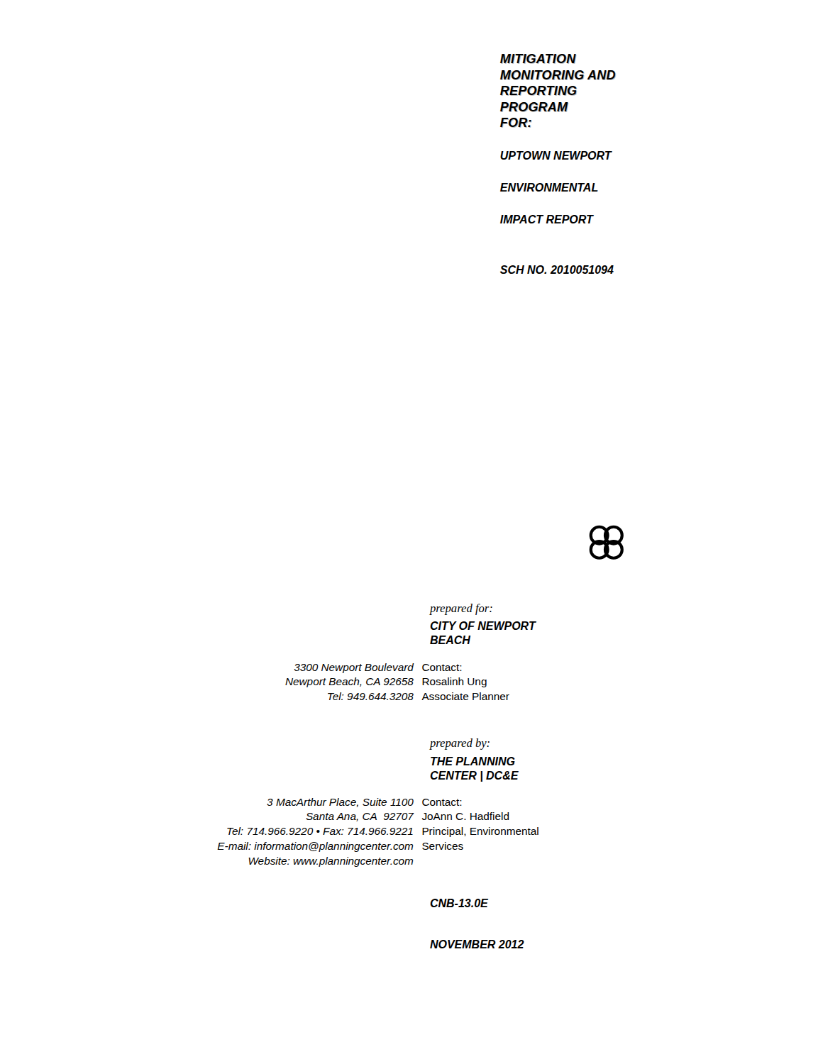MITIGATION
MONITORING AND
REPORTING
PROGRAM
FOR:
UPTOWN NEWPORT
ENVIRONMENTAL
IMPACT REPORT
SCH NO. 2010051094
prepared for:
CITY OF NEWPORT
BEACH
3300 Newport Boulevard
Newport Beach, CA 92658
Tel: 949.644.3208
Contact:
Rosalinh Ung
Associate Planner
prepared by:
THE PLANNING
CENTER | DC&E
3 MacArthur Place, Suite 1100
Santa Ana, CA 92707
Tel: 714.966.9220 • Fax: 714.966.9221
E-mail: information@planningcenter.com
Website: www.planningcenter.com
Contact:
JoAnn C. Hadfield
Principal, Environmental
Services
CNB-13.0E
NOVEMBER 2012